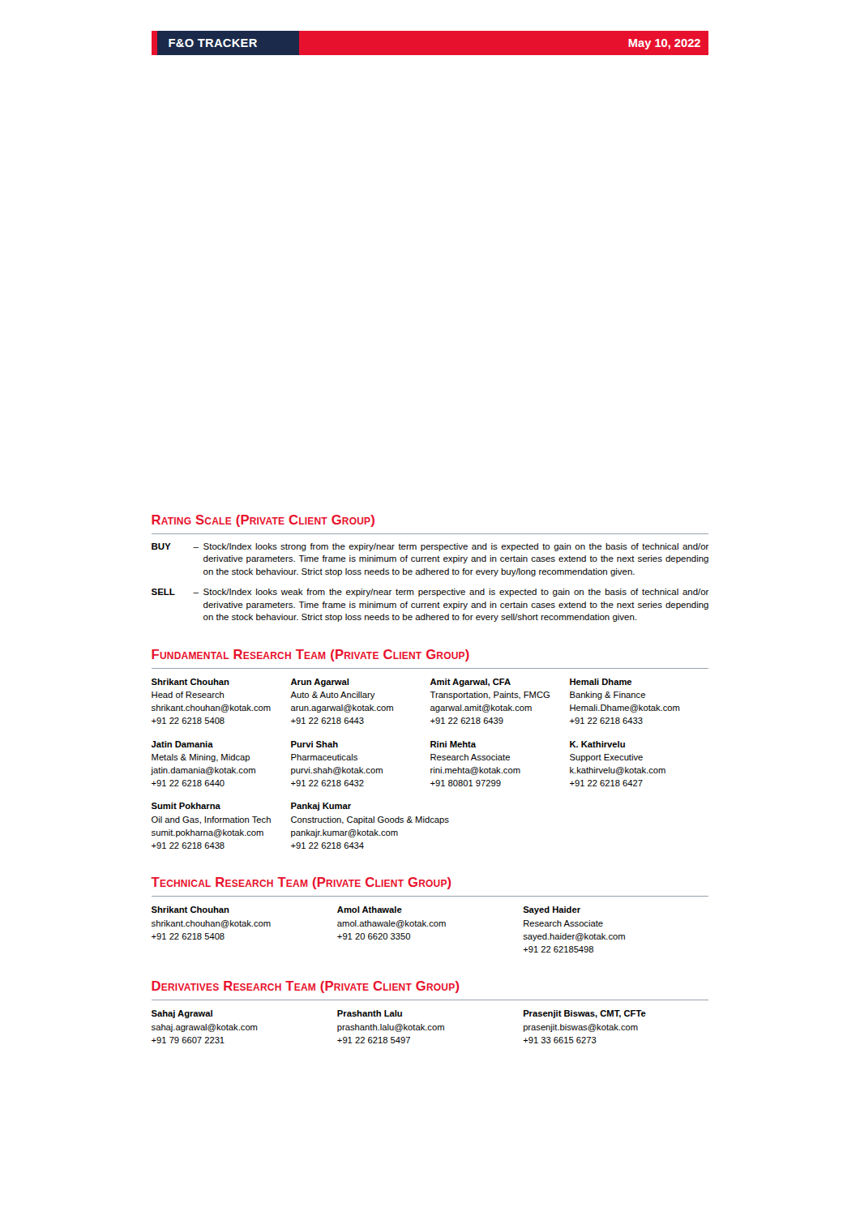F&O TRACKER
May 10, 2022
Rating Scale (Private Client Group)
| BUY | – | Stock/Index looks strong from the expiry/near term perspective and is expected to gain on the basis of technical and/or derivative parameters. Time frame is minimum of current expiry and in certain cases extend to the next series depending on the stock behaviour. Strict stop loss needs to be adhered to for every buy/long recommendation given. |
| SELL | – | Stock/Index looks weak from the expiry/near term perspective and is expected to gain on the basis of technical and/or derivative parameters. Time frame is minimum of current expiry and in certain cases extend to the next series depending on the stock behaviour. Strict stop loss needs to be adhered to for every sell/short recommendation given. |
Fundamental Research Team (Private Client Group)
| Shrikant Chouhan Head of Research shrikant.chouhan@kotak.com +91 22 6218 5408 | Arun Agarwal Auto & Auto Ancillary arun.agarwal@kotak.com +91 22 6218 6443 | Amit Agarwal, CFA Transportation, Paints, FMCG agarwal.amit@kotak.com +91 22 6218 6439 | Hemali Dhame Banking & Finance Hemali.Dhame@kotak.com +91 22 6218 6433 |
| Jatin Damania Metals & Mining, Midcap jatin.damania@kotak.com +91 22 6218 6440 | Purvi Shah Pharmaceuticals purvi.shah@kotak.com +91 22 6218 6432 | Rini Mehta Research Associate rini.mehta@kotak.com +91 80801 97299 | K. Kathirvelu Support Executive k.kathirvelu@kotak.com +91 22 6218 6427 |
| Sumit Pokharna Oil and Gas, Information Tech sumit.pokharna@kotak.com +91 22 6218 6438 | Pankaj Kumar Construction, Capital Goods & Midcaps pankajr.kumar@kotak.com +91 22 6218 6434 |
Technical Research Team (Private Client Group)
| Shrikant Chouhan shrikant.chouhan@kotak.com +91 22 6218 5408 | Amol Athawale amol.athawale@kotak.com +91 20 6620 3350 | Sayed Haider Research Associate sayed.haider@kotak.com +91 22 62185498 |
Derivatives Research Team (Private Client Group)
| Sahaj Agrawal sahaj.agrawal@kotak.com +91 79 6607 2231 | Prashanth Lalu prashanth.lalu@kotak.com +91 22 6218 5497 | Prasenjit Biswas, CMT, CFTe prasenjit.biswas@kotak.com +91 33 6615 6273 |